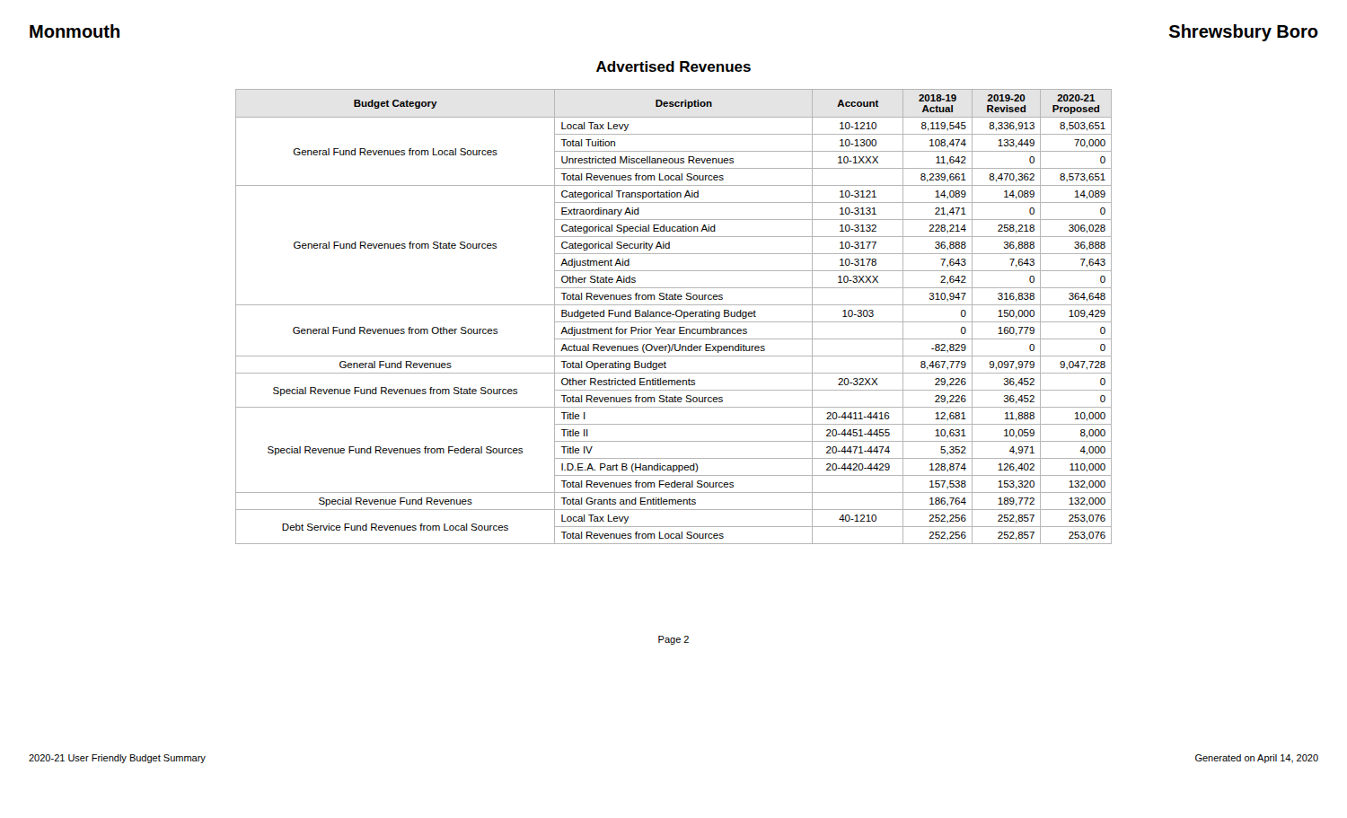Monmouth
Shrewsbury Boro
Advertised Revenues
| Budget Category | Description | Account | 2018-19 Actual | 2019-20 Revised | 2020-21 Proposed |
| --- | --- | --- | --- | --- | --- |
| General Fund Revenues from Local Sources | Local Tax Levy | 10-1210 | 8,119,545 | 8,336,913 | 8,503,651 |
| Total Tuition | 10-1300 | 108,474 | 133,449 | 70,000 |
| Unrestricted Miscellaneous Revenues | 10-1XXX | 11,642 | 0 | 0 |
| Total Revenues from Local Sources | | 8,239,661 | 8,470,362 | 8,573,651 |
| General Fund Revenues from State Sources | Categorical Transportation Aid | 10-3121 | 14,089 | 14,089 | 14,089 |
| Extraordinary Aid | 10-3131 | 21,471 | 0 | 0 |
| Categorical Special Education Aid | 10-3132 | 228,214 | 258,218 | 306,028 |
| Categorical Security Aid | 10-3177 | 36,888 | 36,888 | 36,888 |
| Adjustment Aid | 10-3178 | 7,643 | 7,643 | 7,643 |
| Other State Aids | 10-3XXX | 2,642 | 0 | 0 |
| Total Revenues from State Sources | | 310,947 | 316,838 | 364,648 |
| General Fund Revenues from Other Sources | Budgeted Fund Balance-Operating Budget | 10-303 | 0 | 150,000 | 109,429 |
| Adjustment for Prior Year Encumbrances | | 0 | 160,779 | 0 |
| Actual Revenues (Over)/Under Expenditures | | -82,829 | 0 | 0 |
| General Fund Revenues | Total Operating Budget | | 8,467,779 | 9,097,979 | 9,047,728 |
| Special Revenue Fund Revenues from State Sources | Other Restricted Entitlements | 20-32XX | 29,226 | 36,452 | 0 |
| Total Revenues from State Sources | | 29,226 | 36,452 | 0 |
| Special Revenue Fund Revenues from Federal Sources | Title I | 20-4411-4416 | 12,681 | 11,888 | 10,000 |
| Title II | 20-4451-4455 | 10,631 | 10,059 | 8,000 |
| Title IV | 20-4471-4474 | 5,352 | 4,971 | 4,000 |
| I.D.E.A. Part B (Handicapped) | 20-4420-4429 | 128,874 | 126,402 | 110,000 |
| Total Revenues from Federal Sources | | 157,538 | 153,320 | 132,000 |
| Special Revenue Fund Revenues | Total Grants and Entitlements | | 186,764 | 189,772 | 132,000 |
| Debt Service Fund Revenues from Local Sources | Local Tax Levy | 40-1210 | 252,256 | 252,857 | 253,076 |
| Total Revenues from Local Sources | | 252,256 | 252,857 | 253,076 |
Page 2
2020-21 User Friendly Budget Summary
Generated on April 14, 2020